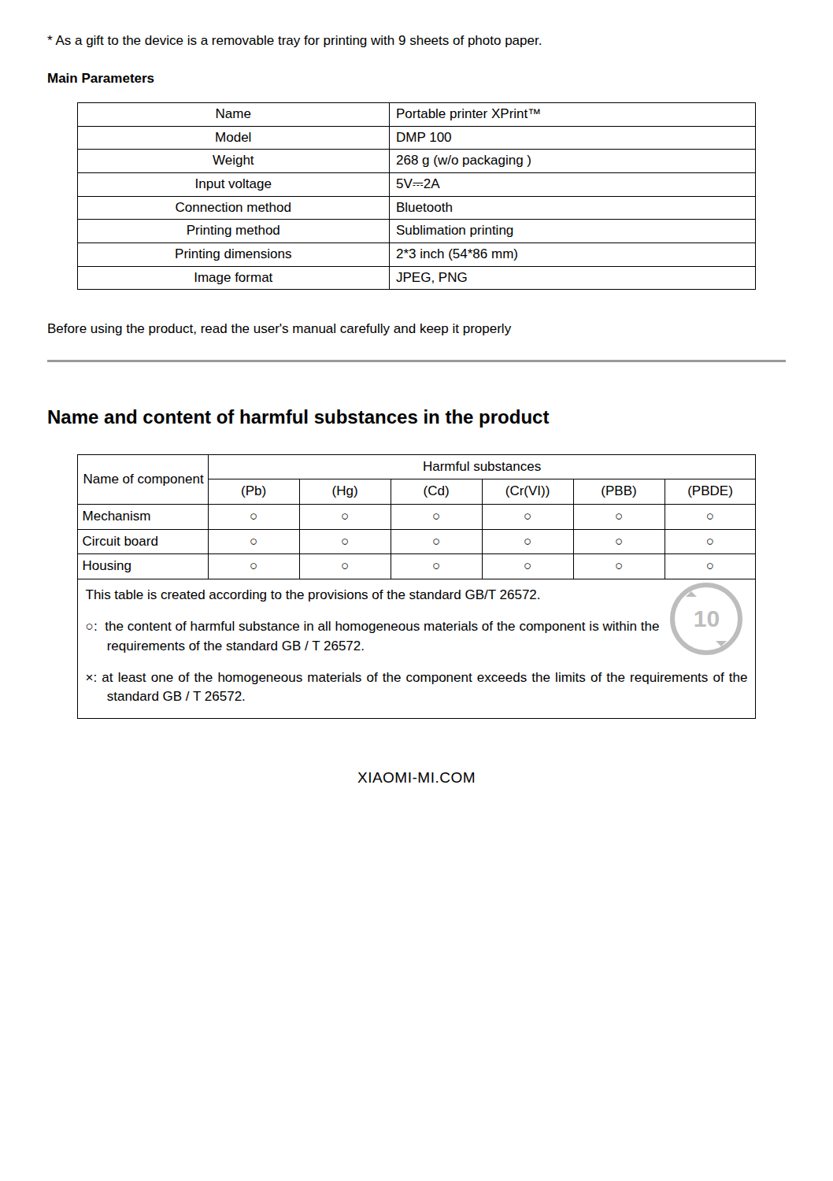* As a gift to the device is a removable tray for printing with 9 sheets of photo paper.
Main Parameters
| Name | Portable printer XPrint™ |
| Model | DMP 100 |
| Weight | 268 g (w/o packaging ) |
| Input voltage | 5V⎓2A |
| Connection method | Bluetooth |
| Printing method | Sublimation printing |
| Printing dimensions | 2*3 inch (54*86 mm) |
| Image format | JPEG, PNG |
Before using the product, read the user's manual carefully and keep it properly
Name and content of harmful substances in the product
| Name of component | Harmful substances |
| --- | --- |
| (Pb) | (Hg) | (Cd) | (Cr(VI)) | (PBB) | (PBDE) |
| Mechanism | ○ | ○ | ○ | ○ | ○ | ○ |
| Circuit board | ○ | ○ | ○ | ○ | ○ | ○ |
| Housing | ○ | ○ | ○ | ○ | ○ | ○ |
| 10 This table is created according to the provisions of the standard GB/T 26572. ○: the content of harmful substance in all homogeneous materials of the component is within the requirements of the standard GB / T 26572. ×: at least one of the homogeneous materials of the component exceeds the limits of the requirements of the standard GB / T 26572. |
XIAOMI-MI.COM